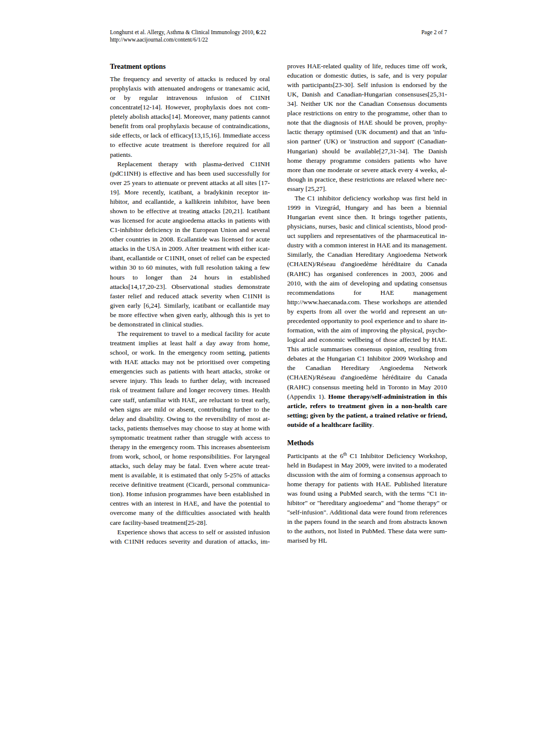Longhurst et al. Allergy, Asthma & Clinical Immunology 2010, 6:22
http://www.aacijournal.com/content/6/1/22
Page 2 of 7
Treatment options
The frequency and severity of attacks is reduced by oral prophylaxis with attenuated androgens or tranexamic acid, or by regular intravenous infusion of C1INH concentrate[12-14]. However, prophylaxis does not completely abolish attacks[14]. Moreover, many patients cannot benefit from oral prophylaxis because of contraindications, side effects, or lack of efficacy[13,15,16]. Immediate access to effective acute treatment is therefore required for all patients.
Replacement therapy with plasma-derived C1INH (pdC1INH) is effective and has been used successfully for over 25 years to attenuate or prevent attacks at all sites [17-19]. More recently, icatibant, a bradykinin receptor inhibitor, and ecallantide, a kallikrein inhibitor, have been shown to be effective at treating attacks [20,21]. Icatibant was licensed for acute angioedema attacks in patients with C1-inhibitor deficiency in the European Union and several other countries in 2008. Ecallantide was licensed for acute attacks in the USA in 2009. After treatment with either icatibant, ecallantide or C1INH, onset of relief can be expected within 30 to 60 minutes, with full resolution taking a few hours to longer than 24 hours in established attacks[14,17,20-23]. Observational studies demonstrate faster relief and reduced attack severity when C1INH is given early [6,24]. Similarly, icatibant or ecallantide may be more effective when given early, although this is yet to be demonstrated in clinical studies.
The requirement to travel to a medical facility for acute treatment implies at least half a day away from home, school, or work. In the emergency room setting, patients with HAE attacks may not be prioritised over competing emergencies such as patients with heart attacks, stroke or severe injury. This leads to further delay, with increased risk of treatment failure and longer recovery times. Health care staff, unfamiliar with HAE, are reluctant to treat early, when signs are mild or absent, contributing further to the delay and disability. Owing to the reversibility of most attacks, patients themselves may choose to stay at home with symptomatic treatment rather than struggle with access to therapy in the emergency room. This increases absenteeism from work, school, or home responsibilities. For laryngeal attacks, such delay may be fatal. Even where acute treatment is available, it is estimated that only 5-25% of attacks receive definitive treatment (Cicardi, personal communication). Home infusion programmes have been established in centres with an interest in HAE, and have the potential to overcome many of the difficulties associated with health care facility-based treatment[25-28].
Experience shows that access to self or assisted infusion with C1INH reduces severity and duration of attacks, improves HAE-related quality of life, reduces time off work, education or domestic duties, is safe, and is very popular with participants[23-30]. Self infusion is endorsed by the UK, Danish and Canadian-Hungarian consensuses[25,31-34]. Neither UK nor the Canadian Consensus documents place restrictions on entry to the programme, other than to note that the diagnosis of HAE should be proven, prophylactic therapy optimised (UK document) and that an 'infusion partner' (UK) or 'instruction and support' (Canadian- Hungarian) should be available[27,31-34]. The Danish home therapy programme considers patients who have more than one moderate or severe attack every 4 weeks, although in practice, these restrictions are relaxed where necessary [25,27].
The C1 inhibitor deficiency workshop was first held in 1999 in Vizegrád, Hungary and has been a biennial Hungarian event since then. It brings together patients, physicians, nurses, basic and clinical scientists, blood product suppliers and representatives of the pharmaceutical industry with a common interest in HAE and its management. Similarly, the Canadian Hereditary Angioedema Network (CHAEN)/Réseau d'angioedème héréditaire du Canada (RAHC) has organised conferences in 2003, 2006 and 2010, with the aim of developing and updating consensus recommendations for HAE management http://www.haecanada.com. These workshops are attended by experts from all over the world and represent an unprecedented opportunity to pool experience and to share information, with the aim of improving the physical, psychological and economic wellbeing of those affected by HAE. This article summarises consensus opinion, resulting from debates at the Hungarian C1 Inhibitor 2009 Workshop and the Canadian Hereditary Angioedema Network (CHAEN)/Réseau d'angioedème héréditaire du Canada (RAHC) consensus meeting held in Toronto in May 2010 (Appendix 1). Home therapy/self-administration in this article, refers to treatment given in a non-health care setting; given by the patient, a trained relative or friend, outside of a healthcare facility.
Methods
Participants at the 6th C1 Inhibitor Deficiency Workshop, held in Budapest in May 2009, were invited to a moderated discussion with the aim of forming a consensus approach to home therapy for patients with HAE. Published literature was found using a PubMed search, with the terms "C1 inhibitor" or "hereditary angioedema" and "home therapy" or "self-infusion". Additional data were found from references in the papers found in the search and from abstracts known to the authors, not listed in PubMed. These data were summarised by HL